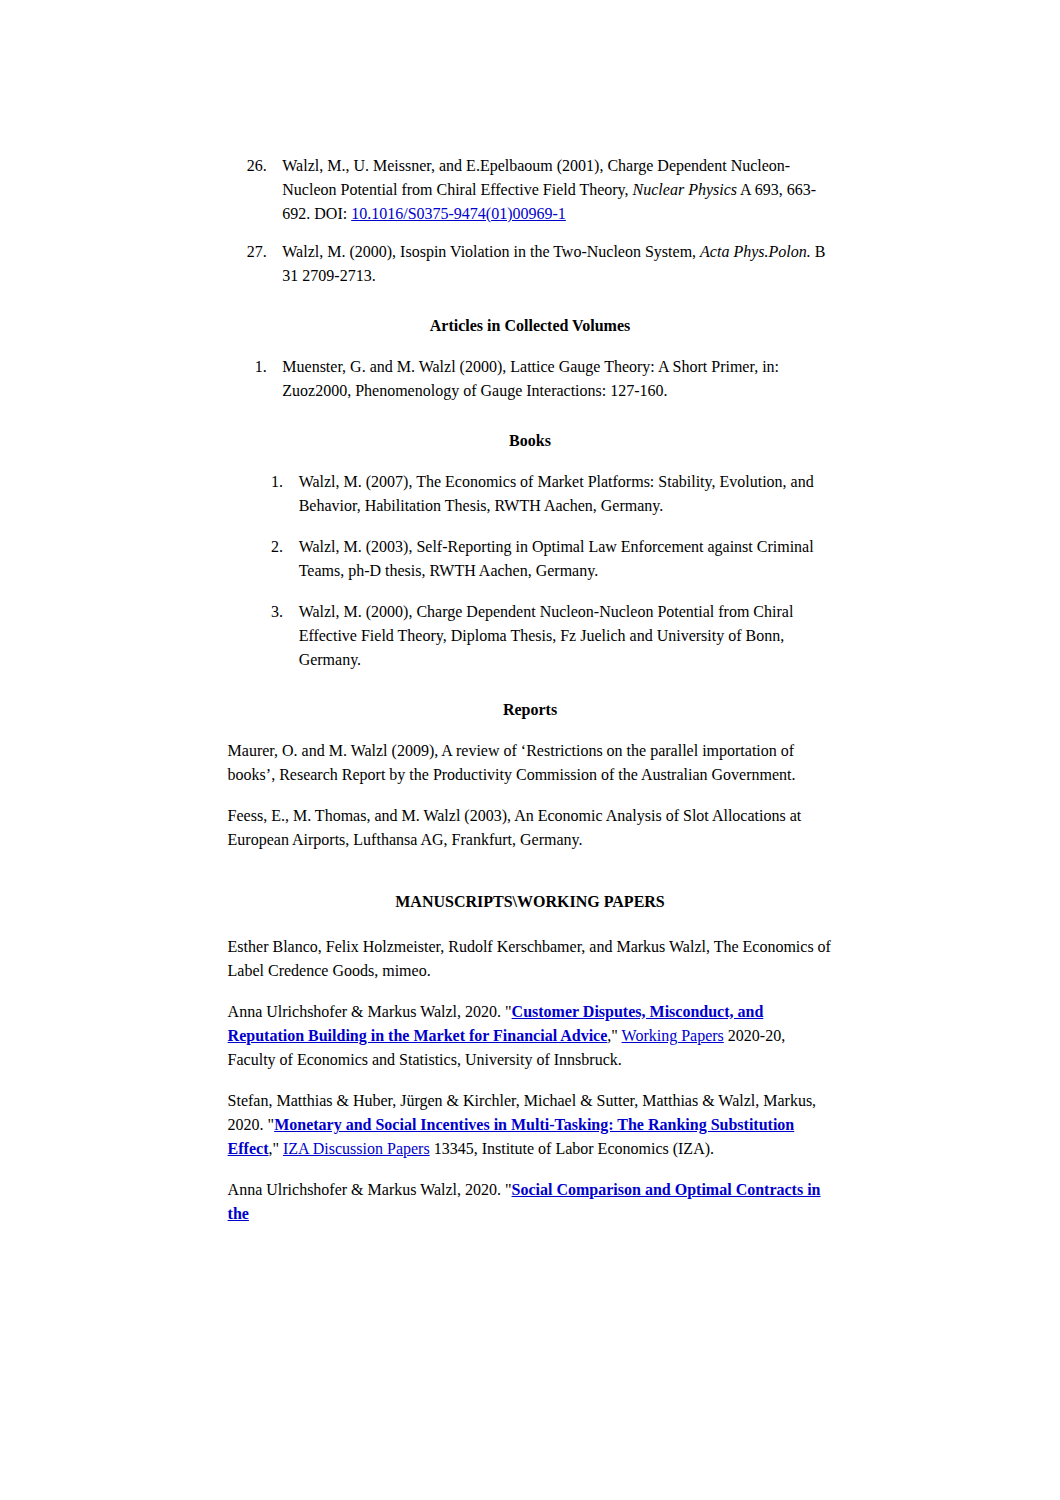Walzl, M., U. Meissner, and E.Epelbaoum (2001), Charge Dependent Nucleon-Nucleon Potential from Chiral Effective Field Theory, Nuclear Physics A 693, 663-692. DOI: 10.1016/S0375-9474(01)00969-1
Walzl, M. (2000), Isospin Violation in the Two-Nucleon System, Acta Phys.Polon. B 31 2709-2713.
Articles in Collected Volumes
Muenster, G. and M. Walzl (2000), Lattice Gauge Theory: A Short Primer, in: Zuoz2000, Phenomenology of Gauge Interactions: 127-160.
Books
Walzl, M. (2007), The Economics of Market Platforms: Stability, Evolution, and Behavior, Habilitation Thesis, RWTH Aachen, Germany.
Walzl, M. (2003), Self-Reporting in Optimal Law Enforcement against Criminal Teams, ph-D thesis, RWTH Aachen, Germany.
Walzl, M. (2000), Charge Dependent Nucleon-Nucleon Potential from Chiral Effective Field Theory, Diploma Thesis, Fz Juelich and University of Bonn, Germany.
Reports
Maurer, O. and M. Walzl (2009), A review of ‘Restrictions on the parallel importation of books’, Research Report by the Productivity Commission of the Australian Government.
Feess, E., M. Thomas, and M. Walzl (2003), An Economic Analysis of Slot Allocations at European Airports, Lufthansa AG, Frankfurt, Germany.
MANUSCRIPTS\WORKING PAPERS
Esther Blanco, Felix Holzmeister, Rudolf Kerschbamer, and Markus Walzl, The Economics of Label Credence Goods, mimeo.
Anna Ulrichshofer & Markus Walzl, 2020. "Customer Disputes, Misconduct, and Reputation Building in the Market for Financial Advice," Working Papers 2020-20, Faculty of Economics and Statistics, University of Innsbruck.
Stefan, Matthias & Huber, Jürgen & Kirchler, Michael & Sutter, Matthias & Walzl, Markus, 2020. "Monetary and Social Incentives in Multi-Tasking: The Ranking Substitution Effect," IZA Discussion Papers 13345, Institute of Labor Economics (IZA).
Anna Ulrichshofer & Markus Walzl, 2020. "Social Comparison and Optimal Contracts in the